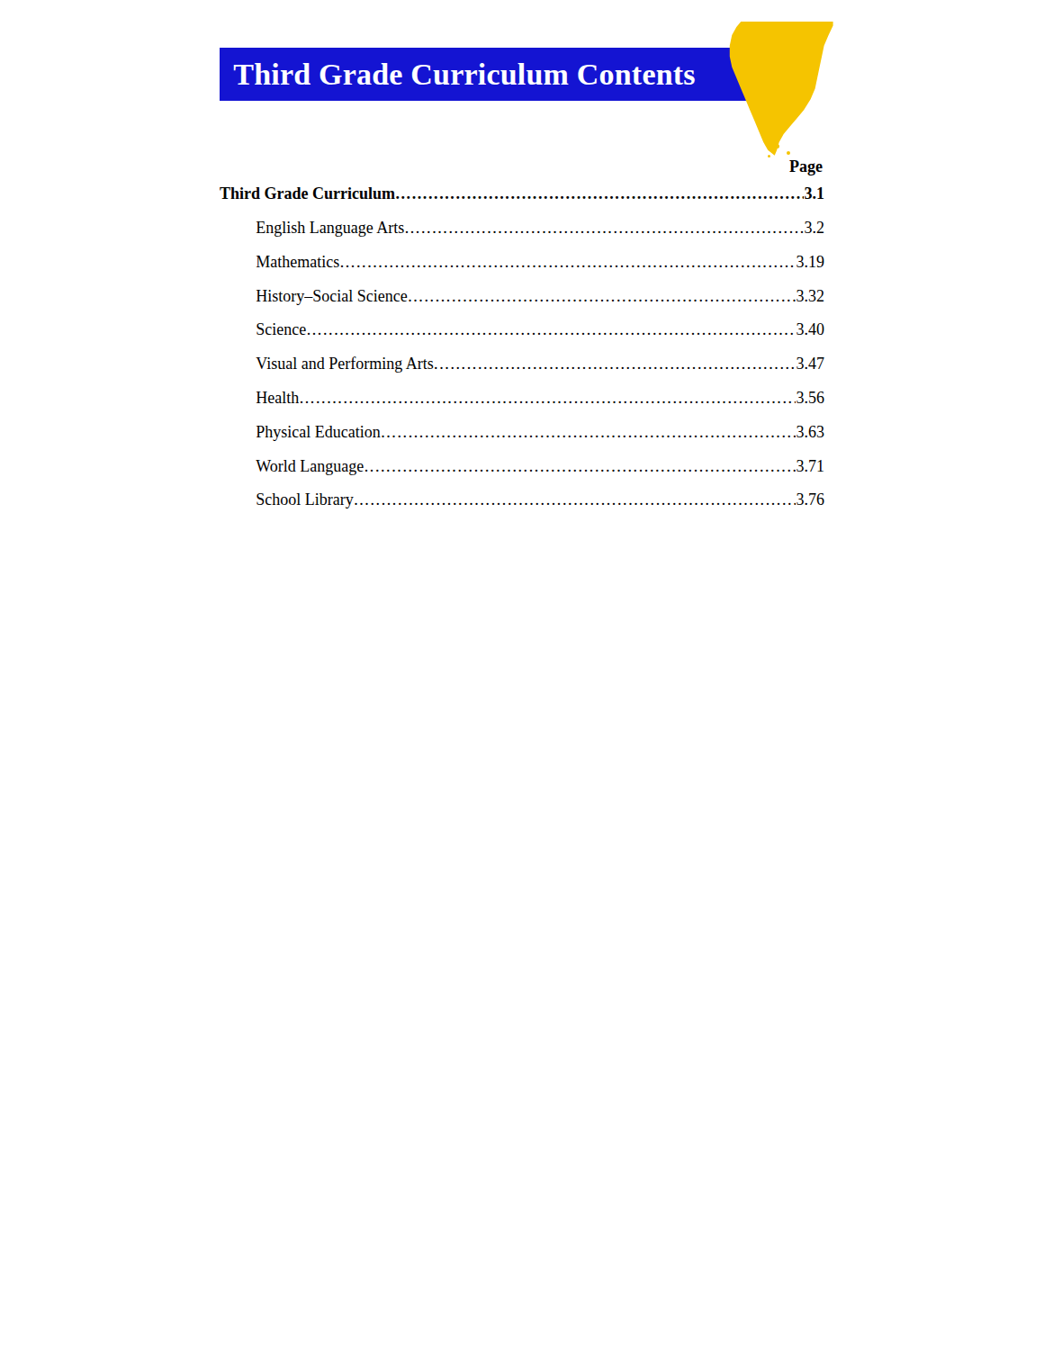Third Grade Curriculum Contents
Page
Third Grade Curriculum .................................................................................................................................. 3.1
English Language Arts ......................................................................................................................... 3.2
Mathematics ..................................................................................................................................... 3.19
History–Social Science ....................................................................................................................... 3.32
Science ............................................................................................................................................. 3.40
Visual and Performing Arts ................................................................................................................. 3.47
Health ............................................................................................................................................... 3.56
Physical Education ............................................................................................................................... 3.63
World Language ................................................................................................................................. 3.71
School Library ................................................................................................................................... 3.76